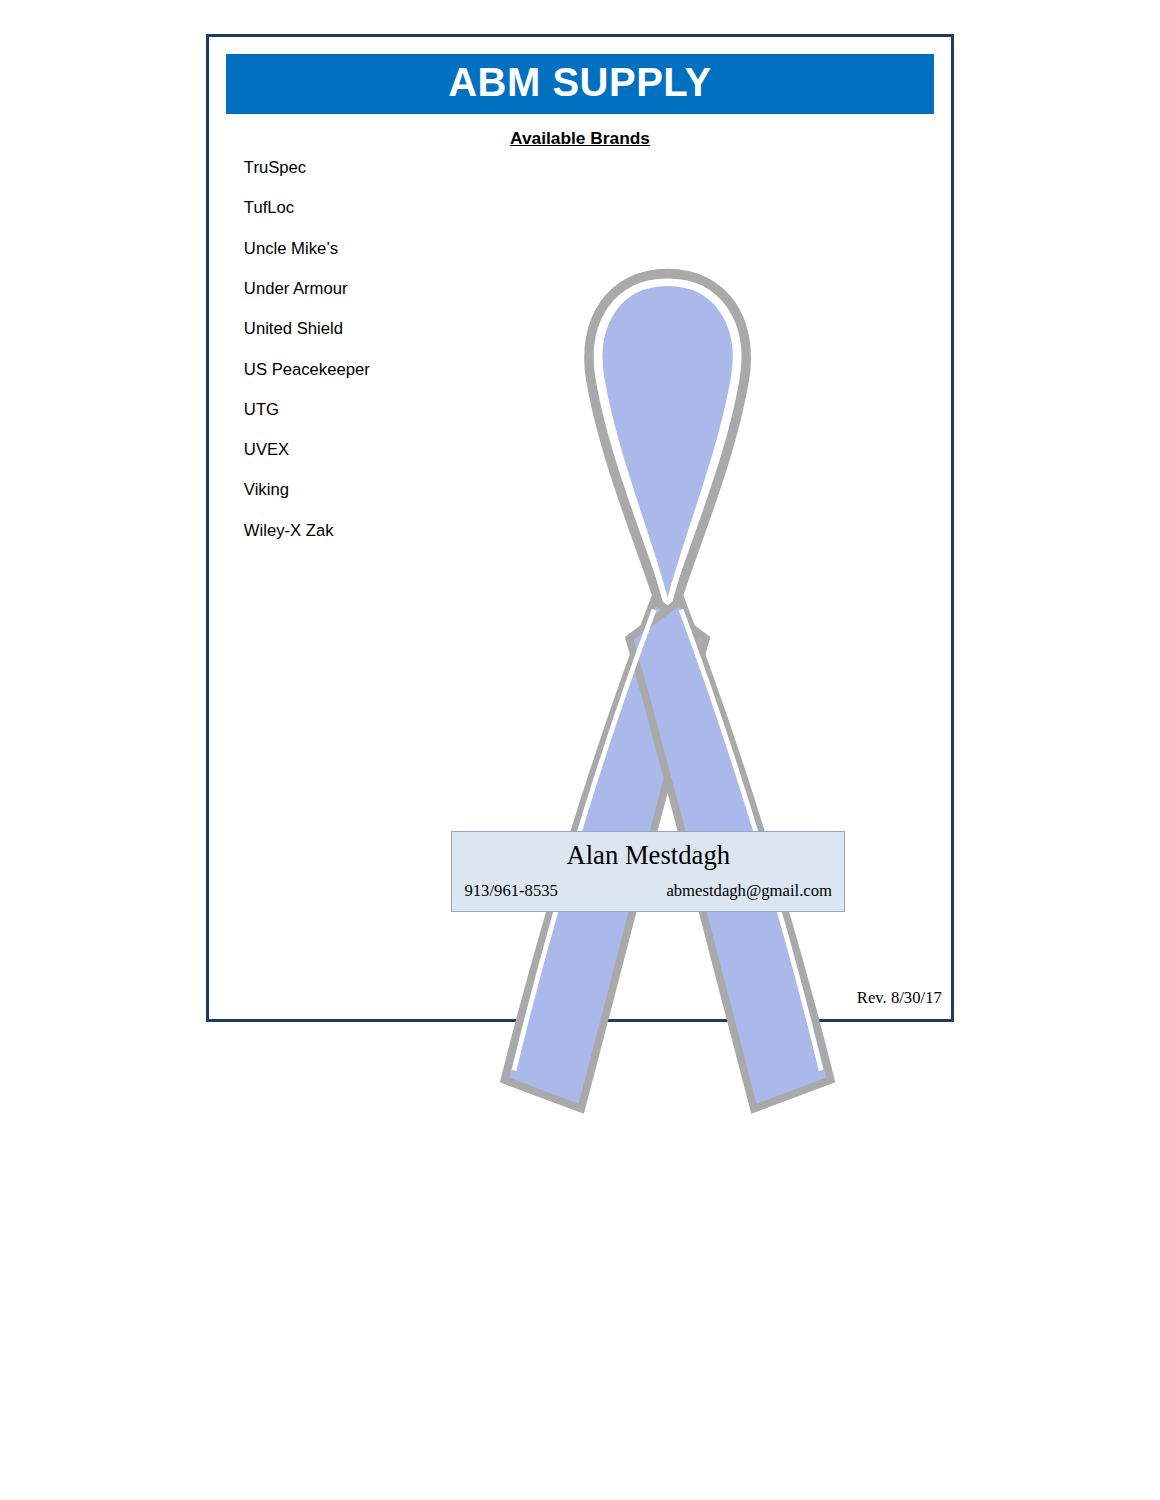ABM SUPPLY
Available Brands
TruSpec
TufLoc
Uncle Mike’s
Under Armour
United Shield
US Peacekeeper
UTG
UVEX
Viking
Wiley-X Zak
Alan Mestdagh
913/961-8535 abmestdagh@gmail.com
Rev. 8/30/17